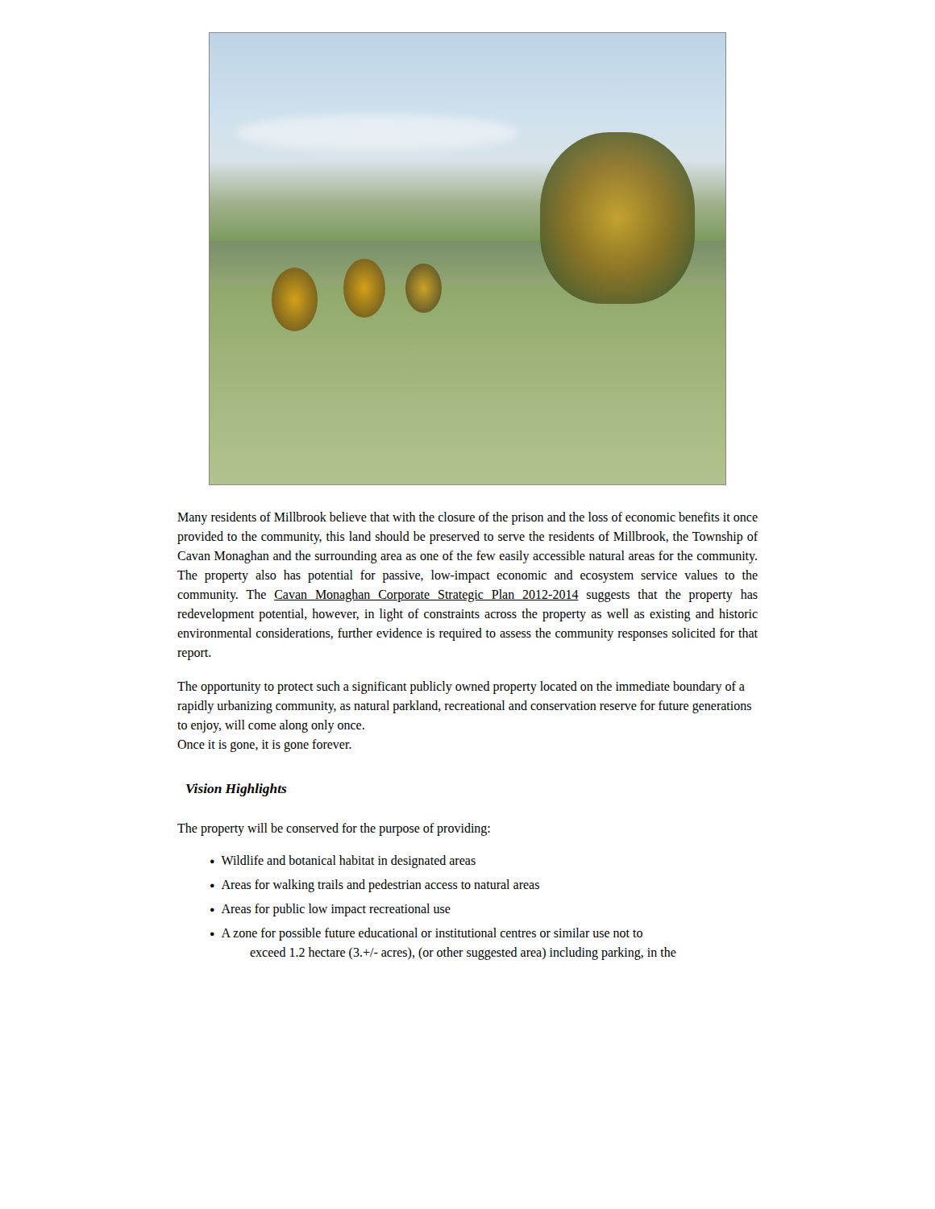Many residents of Millbrook believe that with the closure of the prison and the loss of economic benefits it once provided to the community, this land should be preserved to serve the residents of Millbrook, the Township of Cavan Monaghan and the surrounding area as one of the few easily accessible natural areas for the community. The property also has potential for passive, low-impact economic and ecosystem service values to the community. The Cavan Monaghan Corporate Strategic Plan 2012-2014 suggests that the property has redevelopment potential, however, in light of constraints across the property as well as existing and historic environmental considerations, further evidence is required to assess the community responses solicited for that report.
The opportunity to protect such a significant publicly owned property located on the immediate boundary of a rapidly urbanizing community, as natural parkland, recreational and conservation reserve for future generations to enjoy, will come along only once.
Once it is gone, it is gone forever.
Vision Highlights
The property will be conserved for the purpose of providing:
Wildlife and botanical habitat in designated areas
Areas for walking trails and pedestrian access to natural areas
Areas for public low impact recreational use
A zone for possible future educational or institutional centres or similar use not to exceed 1.2 hectare (3.+/- acres), (or other suggested area) including parking, in the